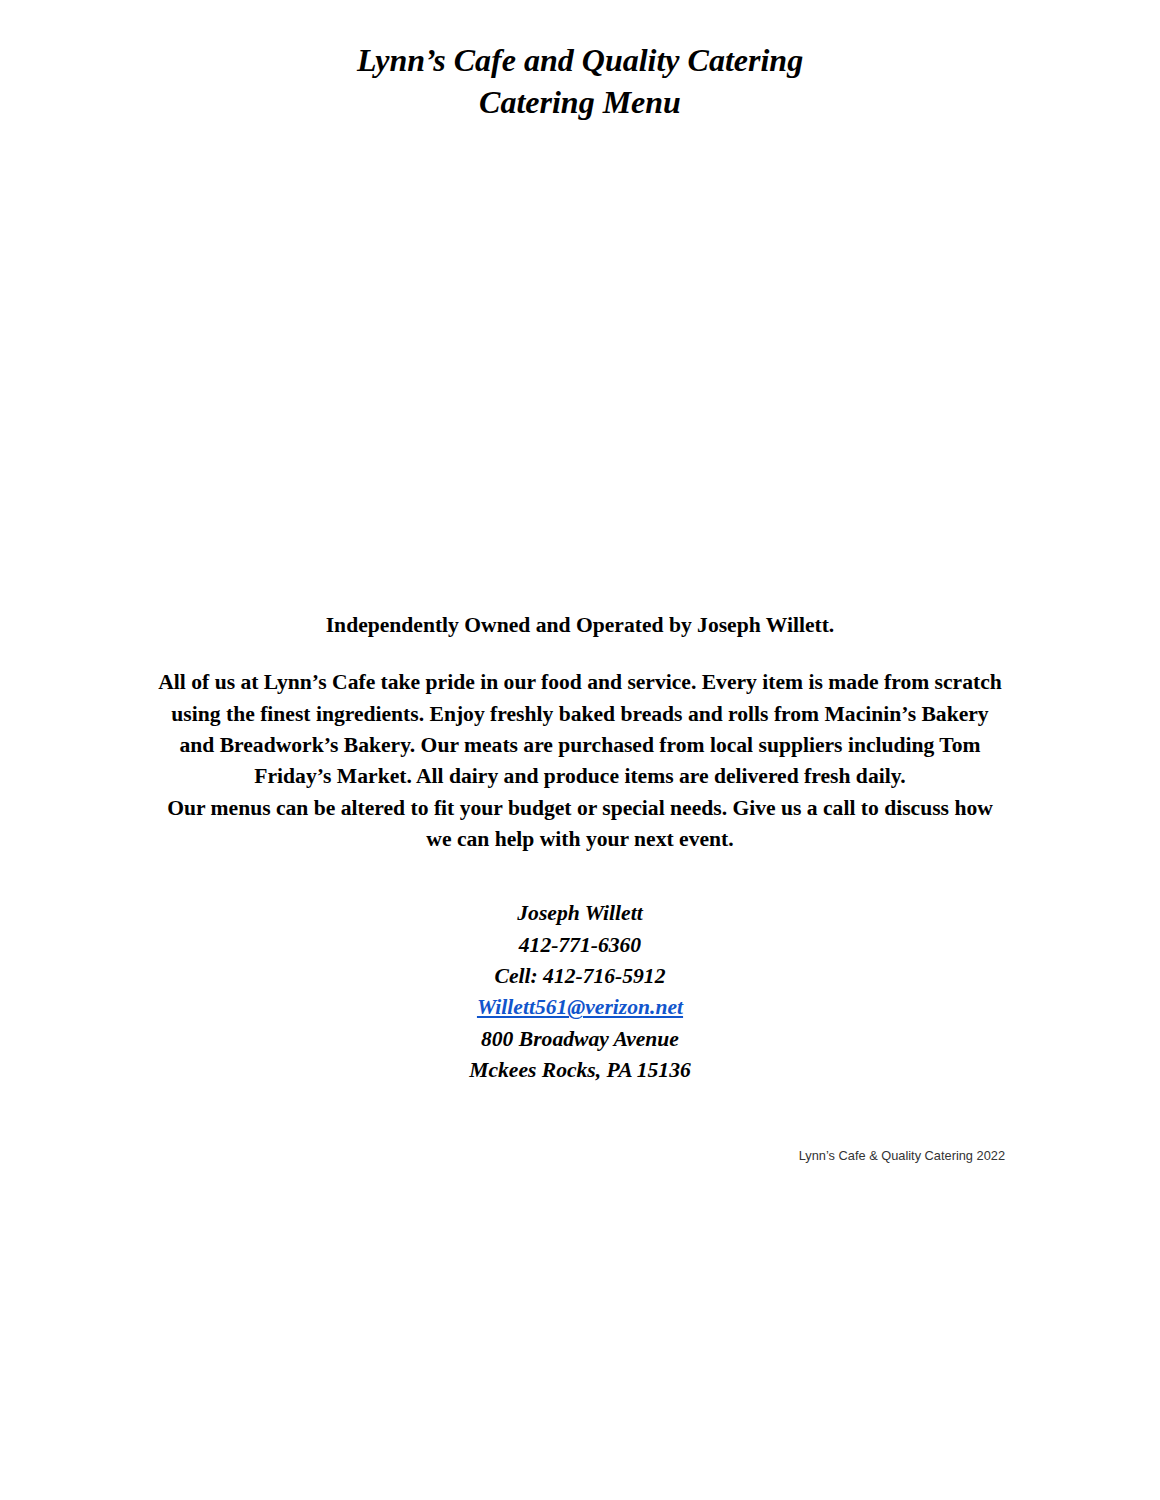Lynn’s Cafe and Quality Catering
Catering Menu
Independently Owned and Operated by Joseph Willett.
All of us at Lynn’s Cafe take pride in our food and service. Every item is made from scratch using the finest ingredients. Enjoy freshly baked breads and rolls from Macinin’s Bakery and Breadwork’s Bakery. Our meats are purchased from local suppliers including Tom Friday’s Market. All dairy and produce items are delivered fresh daily.
Our menus can be altered to fit your budget or special needs. Give us a call to discuss how we can help with your next event.
Joseph Willett 412-771-6360
Cell: 412-716-5912
Willett561@verizon.net
800 Broadway Avenue
Mckees Rocks, PA 15136
Lynn’s Cafe & Quality Catering 2022